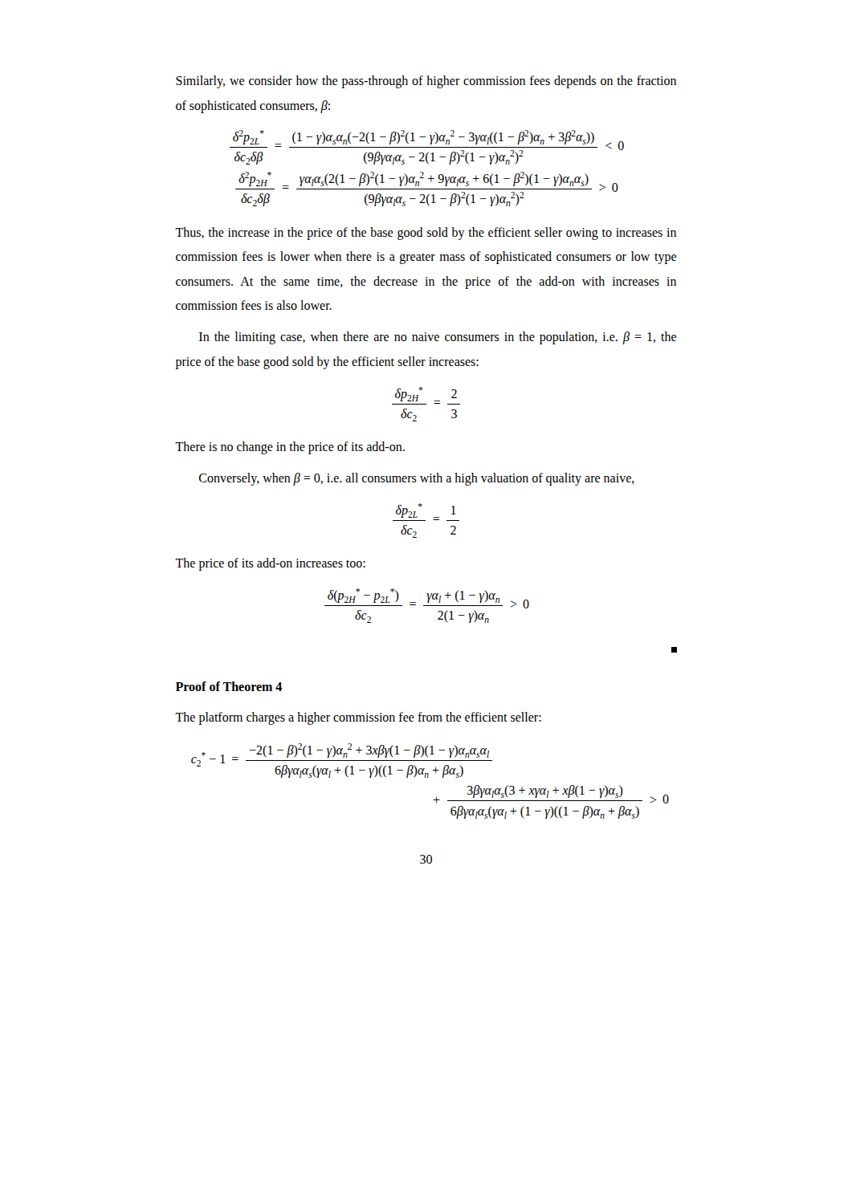Similarly, we consider how the pass-through of higher commission fees depends on the fraction of sophisticated consumers, β:
δ2p2L*δc2δβ = (1 − γ)αsαn(−2(1 − β)2(1 − γ)αn2 − 3γαl((1 − β2)αn + 3β2αs))(9βγαlαs − 2(1 − β)2(1 − γ)αn2)2 < 0
δ2p2H*δc2δβ = γαlαs(2(1 − β)2(1 − γ)αn2 + 9γαlαs + 6(1 − β2)(1 − γ)αnαs)(9βγαlαs − 2(1 − β)2(1 − γ)αn2)2 > 0
Thus, the increase in the price of the base good sold by the efficient seller owing to increases in commission fees is lower when there is a greater mass of sophisticated consumers or low type consumers. At the same time, the decrease in the price of the add-on with increases in commission fees is also lower.
In the limiting case, when there are no naive consumers in the population, i.e. β = 1, the price of the base good sold by the efficient seller increases:
δp2H*δc2 = 23
There is no change in the price of its add-on.
Conversely, when β = 0, i.e. all consumers with a high valuation of quality are naive,
δp2L*δc2 = 12
The price of its add-on increases too:
δ(p2H* − p2L*) δc2 = γαl + (1 − γ)αn 2(1 − γ)αn > 0
Proof of Theorem 4
The platform charges a higher commission fee from the efficient seller:
c2* − 1 = −2(1 − β)2(1 − γ)αn2 + 3xβγ(1 − β)(1 − γ)αnαsαl 6βγαlαs(γαl + (1 − γ)((1 − β)αn + βαs) + 3βγαlαs(3 + xγαl + xβ(1 − γ)αs) 6βγαlαs(γαl + (1 − γ)((1 − β)αn + βαs) > 0
30